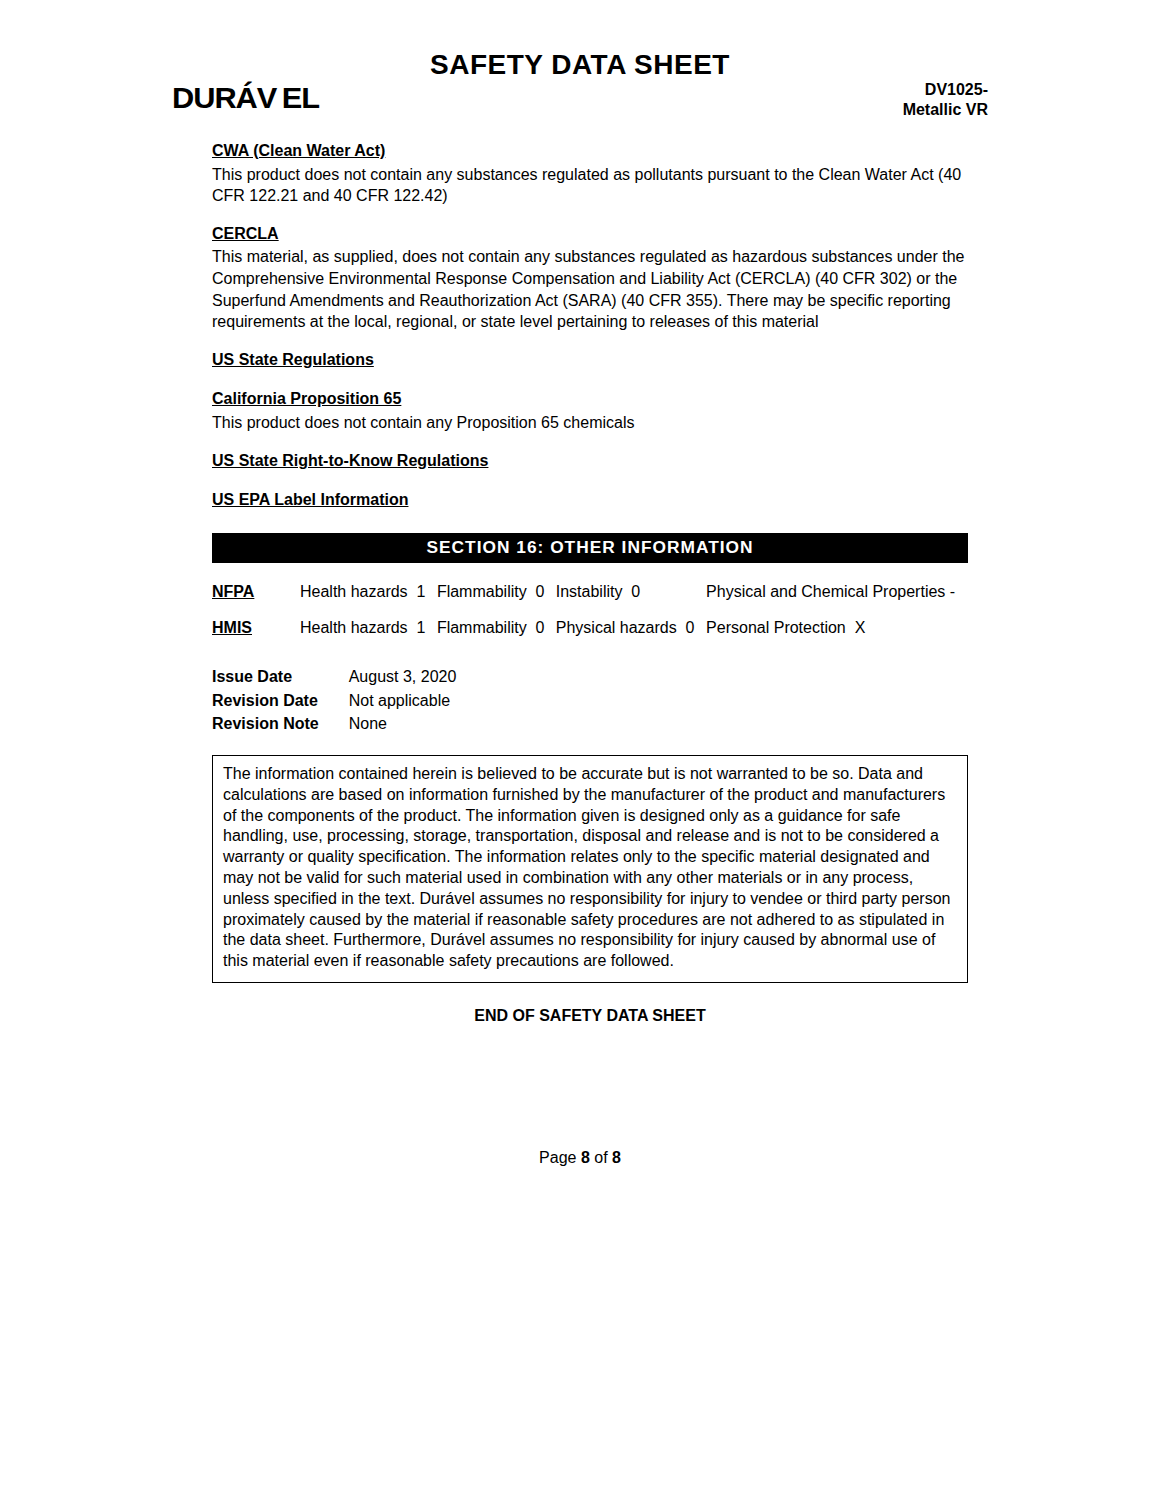SAFETY DATA SHEET
DURÁV EL
DV1025-
Metallic VR
CWA (Clean Water Act)
This product does not contain any substances regulated as pollutants pursuant to the Clean Water Act (40 CFR 122.21 and 40 CFR 122.42)
CERCLA
This material, as supplied, does not contain any substances regulated as hazardous substances under the Comprehensive Environmental Response Compensation and Liability Act (CERCLA) (40 CFR 302) or the Superfund Amendments and Reauthorization Act (SARA) (40 CFR 355). There may be specific reporting requirements at the local, regional, or state level pertaining to releases of this material
US State Regulations
California Proposition 65
This product does not contain any Proposition 65 chemicals
US State Right-to-Know Regulations
US EPA Label Information
SECTION 16: OTHER INFORMATION
| NFPA | Health hazards 1 | Flammability 0 | Instability 0 | Physical and Chemical Properties - |
| HMIS | Health hazards 1 | Flammability 0 | Physical hazards 0 | Personal Protection X |
| Issue Date | August 3, 2020 |
| Revision Date | Not applicable |
| Revision Note | None |
The information contained herein is believed to be accurate but is not warranted to be so. Data and calculations are based on information furnished by the manufacturer of the product and manufacturers of the components of the product. The information given is designed only as a guidance for safe handling, use, processing, storage, transportation, disposal and release and is not to be considered a warranty or quality specification. The information relates only to the specific material designated and may not be valid for such material used in combination with any other materials or in any process, unless specified in the text. Durável assumes no responsibility for injury to vendee or third party person proximately caused by the material if reasonable safety procedures are not adhered to as stipulated in the data sheet. Furthermore, Durável assumes no responsibility for injury caused by abnormal use of this material even if reasonable safety precautions are followed.
END OF SAFETY DATA SHEET
Page 8 of 8